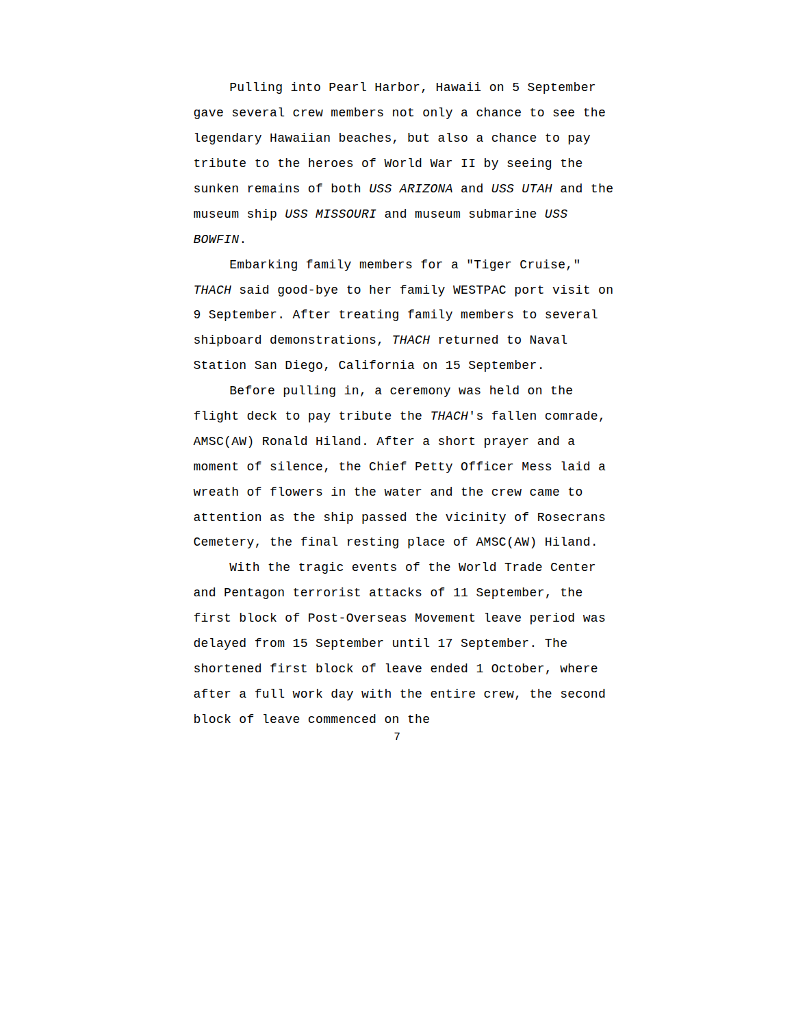Pulling into Pearl Harbor, Hawaii on 5 September gave several crew members not only a chance to see the legendary Hawaiian beaches, but also a chance to pay tribute to the heroes of World War II by seeing the sunken remains of both USS ARIZONA and USS UTAH and the museum ship USS MISSOURI and museum submarine USS BOWFIN.
Embarking family members for a "Tiger Cruise," THACH said good-bye to her family WESTPAC port visit on 9 September. After treating family members to several shipboard demonstrations, THACH returned to Naval Station San Diego, California on 15 September.
Before pulling in, a ceremony was held on the flight deck to pay tribute the THACH's fallen comrade, AMSC(AW) Ronald Hiland. After a short prayer and a moment of silence, the Chief Petty Officer Mess laid a wreath of flowers in the water and the crew came to attention as the ship passed the vicinity of Rosecrans Cemetery, the final resting place of AMSC(AW) Hiland.
With the tragic events of the World Trade Center and Pentagon terrorist attacks of 11 September, the first block of Post-Overseas Movement leave period was delayed from 15 September until 17 September. The shortened first block of leave ended 1 October, where after a full work day with the entire crew, the second block of leave commenced on the
7